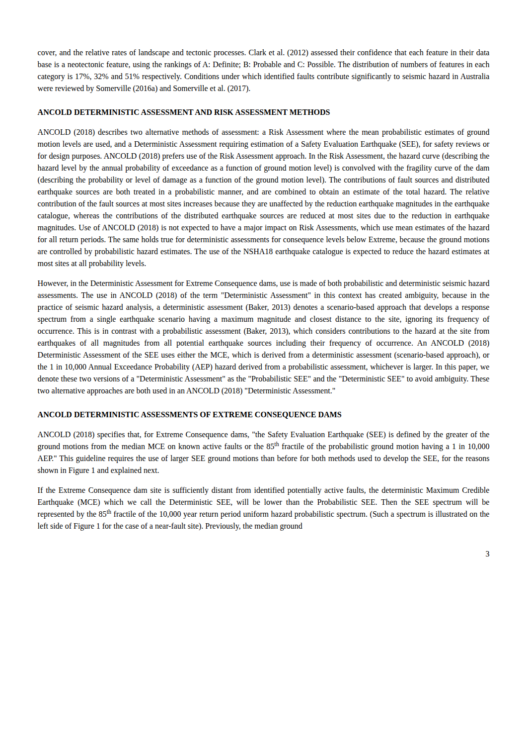cover, and the relative rates of landscape and tectonic processes. Clark et al. (2012) assessed their confidence that each feature in their data base is a neotectonic feature, using the rankings of A: Definite; B: Probable and C: Possible. The distribution of numbers of features in each category is 17%, 32% and 51% respectively. Conditions under which identified faults contribute significantly to seismic hazard in Australia were reviewed by Somerville (2016a) and Somerville et al. (2017).
ANCOLD Deterministic Assessment and Risk Assessment Methods
ANCOLD (2018) describes two alternative methods of assessment: a Risk Assessment where the mean probabilistic estimates of ground motion levels are used, and a Deterministic Assessment requiring estimation of a Safety Evaluation Earthquake (SEE), for safety reviews or for design purposes. ANCOLD (2018) prefers use of the Risk Assessment approach. In the Risk Assessment, the hazard curve (describing the hazard level by the annual probability of exceedance as a function of ground motion level) is convolved with the fragility curve of the dam (describing the probability or level of damage as a function of the ground motion level). The contributions of fault sources and distributed earthquake sources are both treated in a probabilistic manner, and are combined to obtain an estimate of the total hazard. The relative contribution of the fault sources at most sites increases because they are unaffected by the reduction earthquake magnitudes in the earthquake catalogue, whereas the contributions of the distributed earthquake sources are reduced at most sites due to the reduction in earthquake magnitudes. Use of ANCOLD (2018) is not expected to have a major impact on Risk Assessments, which use mean estimates of the hazard for all return periods. The same holds true for deterministic assessments for consequence levels below Extreme, because the ground motions are controlled by probabilistic hazard estimates. The use of the NSHA18 earthquake catalogue is expected to reduce the hazard estimates at most sites at all probability levels.
However, in the Deterministic Assessment for Extreme Consequence dams, use is made of both probabilistic and deterministic seismic hazard assessments. The use in ANCOLD (2018) of the term "Deterministic Assessment" in this context has created ambiguity, because in the practice of seismic hazard analysis, a deterministic assessment (Baker, 2013) denotes a scenario-based approach that develops a response spectrum from a single earthquake scenario having a maximum magnitude and closest distance to the site, ignoring its frequency of occurrence. This is in contrast with a probabilistic assessment (Baker, 2013), which considers contributions to the hazard at the site from earthquakes of all magnitudes from all potential earthquake sources including their frequency of occurrence. An ANCOLD (2018) Deterministic Assessment of the SEE uses either the MCE, which is derived from a deterministic assessment (scenario-based approach), or the 1 in 10,000 Annual Exceedance Probability (AEP) hazard derived from a probabilistic assessment, whichever is larger. In this paper, we denote these two versions of a "Deterministic Assessment" as the "Probabilistic SEE" and the "Deterministic SEE" to avoid ambiguity. These two alternative approaches are both used in an ANCOLD (2018) "Deterministic Assessment."
ANCOLD Deterministic Assessments of Extreme Consequence Dams
ANCOLD (2018) specifies that, for Extreme Consequence dams, "the Safety Evaluation Earthquake (SEE) is defined by the greater of the ground motions from the median MCE on known active faults or the 85th fractile of the probabilistic ground motion having a 1 in 10,000 AEP." This guideline requires the use of larger SEE ground motions than before for both methods used to develop the SEE, for the reasons shown in Figure 1 and explained next.
If the Extreme Consequence dam site is sufficiently distant from identified potentially active faults, the deterministic Maximum Credible Earthquake (MCE) which we call the Deterministic SEE, will be lower than the Probabilistic SEE. Then the SEE spectrum will be represented by the 85th fractile of the 10,000 year return period uniform hazard probabilistic spectrum. (Such a spectrum is illustrated on the left side of Figure 1 for the case of a near-fault site). Previously, the median ground
3